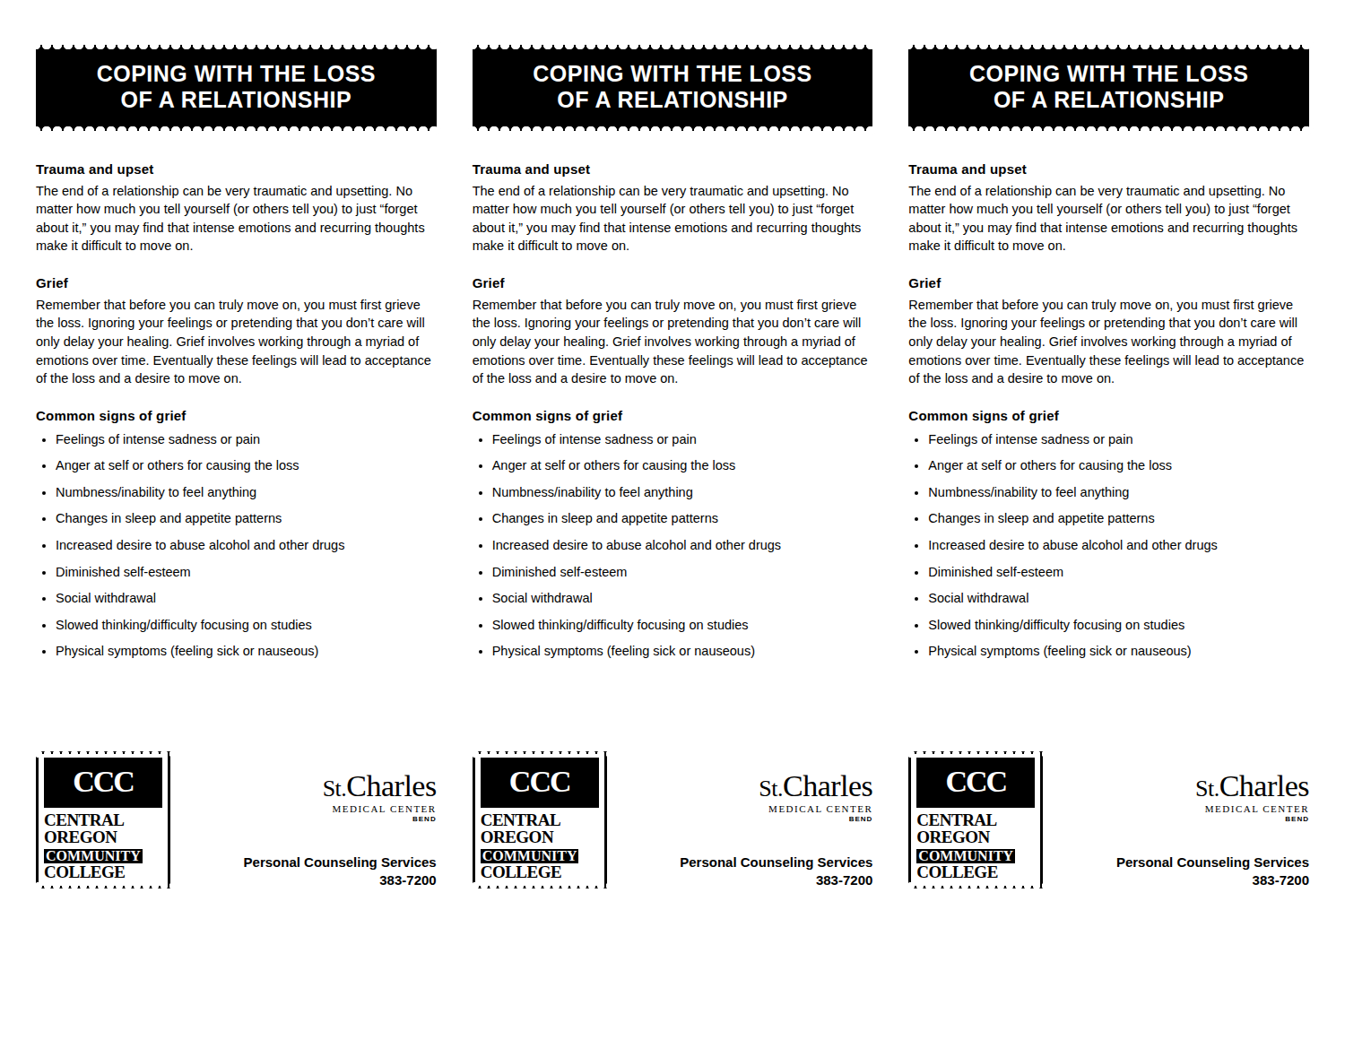Coping with the Loss
of a Relationship
Trauma and upset
The end of a relationship can be very traumatic and upsetting. No matter how much you tell yourself (or others tell you) to just “forget about it,” you may find that intense emotions and recurring thoughts make it difficult to move on.
Grief
Remember that before you can truly move on, you must first grieve the loss. Ignoring your feelings or pretending that you don’t care will only delay your healing. Grief involves working through a myriad of emotions over time. Eventually these feelings will lead to acceptance of the loss and a desire to move on.
Common signs of grief
Feelings of intense sadness or pain
Anger at self or others for causing the loss
Numbness/inability to feel anything
Changes in sleep and appetite patterns
Increased desire to abuse alcohol and other drugs
Diminished self-esteem
Social withdrawal
Slowed thinking/difficulty focusing on studies
Physical symptoms (feeling sick or nauseous)
CCC
CENTRAL OREGON COMMUNITY COLLEGE
St. Charles
MEDICAL CENTER
BEND
Personal Counseling Services 383-7200
Coping with the Loss
of a Relationship
Trauma and upset
The end of a relationship can be very traumatic and upsetting. No matter how much you tell yourself (or others tell you) to just “forget about it,” you may find that intense emotions and recurring thoughts make it difficult to move on.
Grief
Remember that before you can truly move on, you must first grieve the loss. Ignoring your feelings or pretending that you don’t care will only delay your healing. Grief involves working through a myriad of emotions over time. Eventually these feelings will lead to acceptance of the loss and a desire to move on.
Common signs of grief
Feelings of intense sadness or pain
Anger at self or others for causing the loss
Numbness/inability to feel anything
Changes in sleep and appetite patterns
Increased desire to abuse alcohol and other drugs
Diminished self-esteem
Social withdrawal
Slowed thinking/difficulty focusing on studies
Physical symptoms (feeling sick or nauseous)
CCC
CENTRAL OREGON COMMUNITY COLLEGE
St. Charles
MEDICAL CENTER
BEND
Personal Counseling Services 383-7200
Coping with the Loss
of a Relationship
Trauma and upset
The end of a relationship can be very traumatic and upsetting. No matter how much you tell yourself (or others tell you) to just “forget about it,” you may find that intense emotions and recurring thoughts make it difficult to move on.
Grief
Remember that before you can truly move on, you must first grieve the loss. Ignoring your feelings or pretending that you don’t care will only delay your healing. Grief involves working through a myriad of emotions over time. Eventually these feelings will lead to acceptance of the loss and a desire to move on.
Common signs of grief
Feelings of intense sadness or pain
Anger at self or others for causing the loss
Numbness/inability to feel anything
Changes in sleep and appetite patterns
Increased desire to abuse alcohol and other drugs
Diminished self-esteem
Social withdrawal
Slowed thinking/difficulty focusing on studies
Physical symptoms (feeling sick or nauseous)
CCC
CENTRAL OREGON COMMUNITY COLLEGE
St. Charles
MEDICAL CENTER
BEND
Personal Counseling Services 383-7200